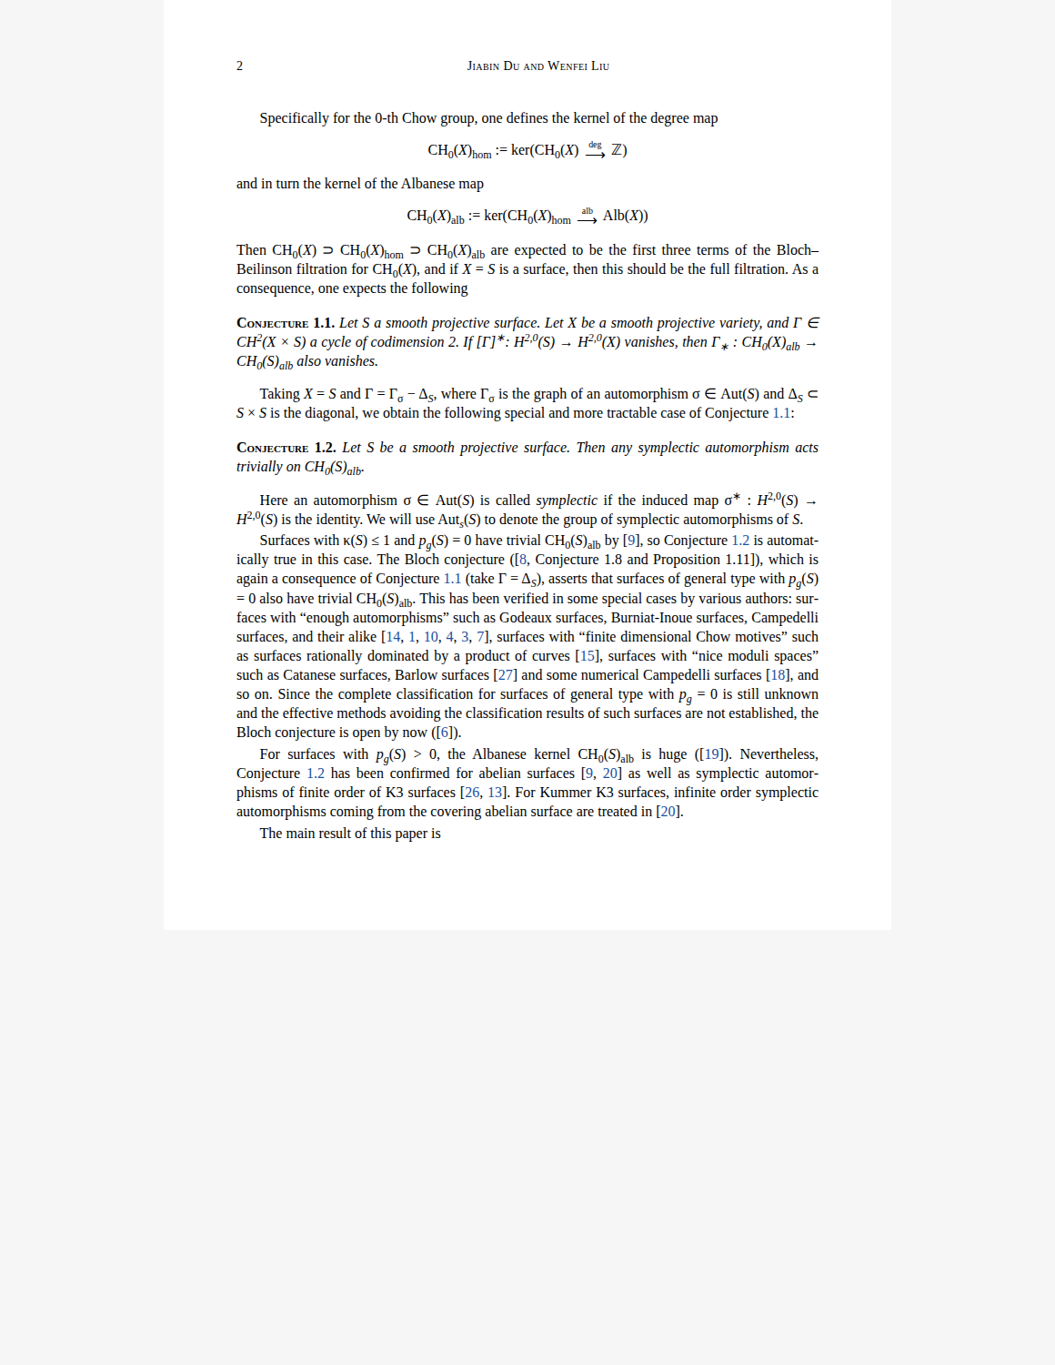2 Jiabin Du and Wenfei Liu
Specifically for the 0-th Chow group, one defines the kernel of the degree map
CH0(X)hom := ker(CH0(X) deg⟶ ℤ)
and in turn the kernel of the Albanese map
CH0(X)alb := ker(CH0(X)hom alb⟶ Alb(X))
Then CH0(X) ⊃ CH0(X)hom ⊃ CH0(X)alb are expected to be the first three terms of the Bloch–Beilinson filtration for CH0(X), and if X = S is a surface, then this should be the full filtration. As a consequence, one expects the following
Conjecture 1.1. Let S a smooth projective surface. Let X be a smooth projective variety, and Γ ∈ CH2(X × S) a cycle of codimension 2. If [Γ]∗: H2,0(S) → H2,0(X) vanishes, then Γ∗ : CH0(X)alb → CH0(S)alb also vanishes.
Taking X = S and Γ = Γσ − ΔS, where Γσ is the graph of an automorphism σ ∈ Aut(S) and ΔS ⊂ S × S is the diagonal, we obtain the following special and more tractable case of Conjecture 1.1:
Conjecture 1.2. Let S be a smooth projective surface. Then any symplectic automorphism acts trivially on CH0(S)alb.
Here an automorphism σ ∈ Aut(S) is called symplectic if the induced map σ∗ : H2,0(S) → H2,0(S) is the identity. We will use Auts(S) to denote the group of symplectic automorphisms of S.
Surfaces with κ(S) ≤ 1 and pg(S) = 0 have trivial CH0(S)alb by [9], so Conjecture 1.2 is automatically true in this case. The Bloch conjecture ([8, Conjecture 1.8 and Proposition 1.11]), which is again a consequence of Conjecture 1.1 (take Γ = ΔS), asserts that surfaces of general type with pg(S) = 0 also have trivial CH0(S)alb. This has been verified in some special cases by various authors: surfaces with “enough automorphisms” such as Godeaux surfaces, Burniat-Inoue surfaces, Campedelli surfaces, and their alike [14, 1, 10, 4, 3, 7], surfaces with “finite dimensional Chow motives” such as surfaces rationally dominated by a product of curves [15], surfaces with “nice moduli spaces” such as Catanese surfaces, Barlow surfaces [27] and some numerical Campedelli surfaces [18], and so on. Since the complete classification for surfaces of general type with pg = 0 is still unknown and the effective methods avoiding the classification results of such surfaces are not established, the Bloch conjecture is open by now ([6]).
For surfaces with pg(S) > 0, the Albanese kernel CH0(S)alb is huge ([19]). Nevertheless, Conjecture 1.2 has been confirmed for abelian surfaces [9, 20] as well as symplectic automorphisms of finite order of K3 surfaces [26, 13]. For Kummer K3 surfaces, infinite order symplectic automorphisms coming from the covering abelian surface are treated in [20].
The main result of this paper is